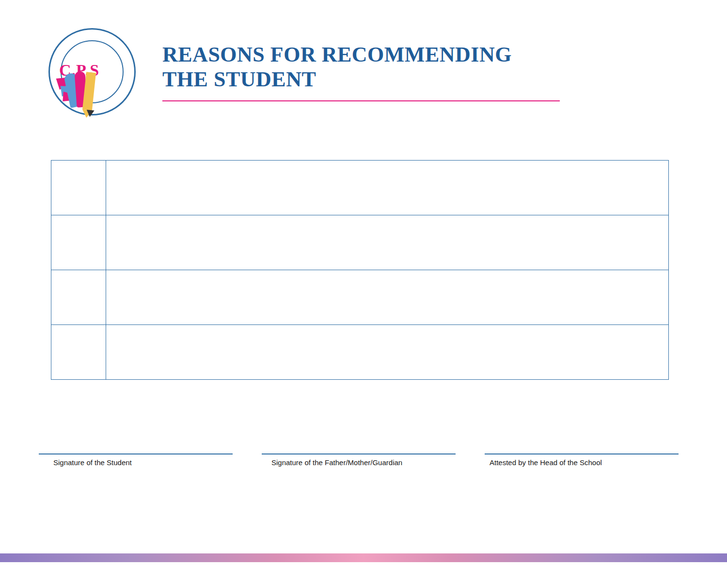C.P.S
Reasons for Recommending
the Student
Signature of the Student
Signature of the Father/Mother/Guardian
Attested by the Head of the School